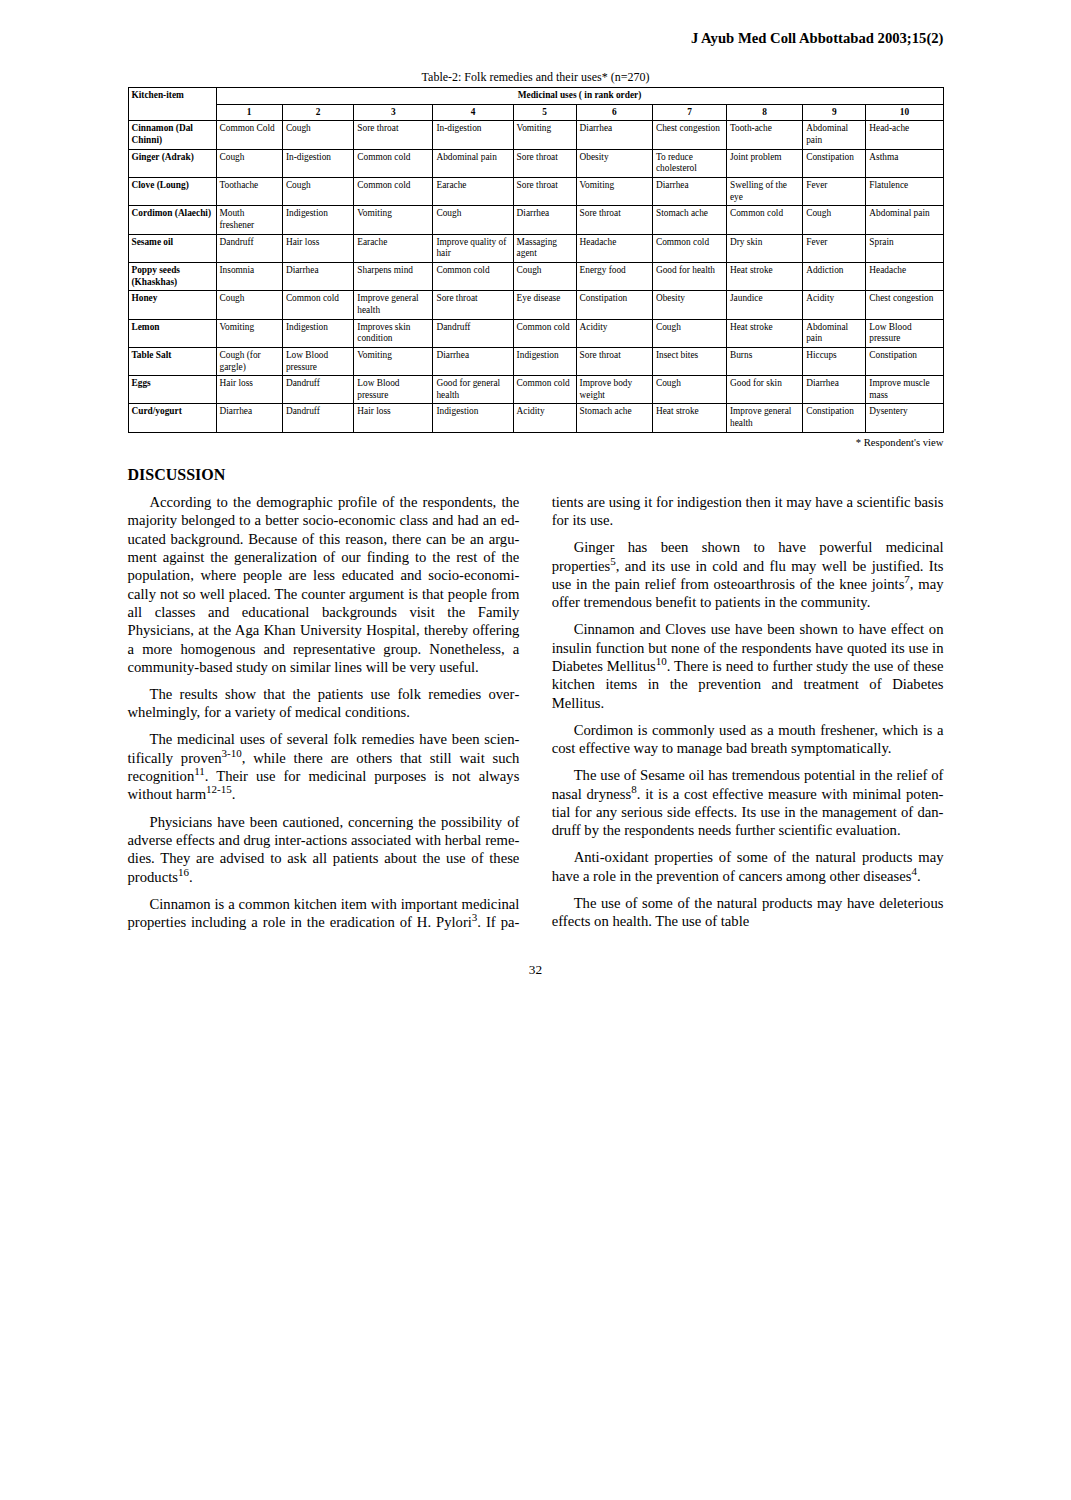J Ayub Med Coll Abbottabad 2003;15(2)
Table-2: Folk remedies and their uses* (n=270)
| Kitchen-item | Medicinal uses ( in rank order) |
| --- | --- |
| 1 | 2 | 3 | 4 | 5 | 6 | 7 | 8 | 9 | 10 |
| Cinnamon (Dal Chinni) | Common Cold | Cough | Sore throat | In-digestion | Vomiting | Diarrhea | Chest congestion | Tooth-ache | Abdominal pain | Head-ache |
| Ginger (Adrak) | Cough | In-digestion | Common cold | Abdominal pain | Sore throat | Obesity | To reduce cholesterol | Joint problem | Constipation | Asthma |
| Clove (Loung) | Toothache | Cough | Common cold | Earache | Sore throat | Vomiting | Diarrhea | Swelling of the eye | Fever | Flatulence |
| Cordimon (Alaechi) | Mouth freshener | Indigestion | Vomiting | Cough | Diarrhea | Sore throat | Stomach ache | Common cold | Cough | Abdominal pain |
| Sesame oil | Dandruff | Hair loss | Earache | Improve quality of hair | Massaging agent | Headache | Common cold | Dry skin | Fever | Sprain |
| Poppy seeds (Khaskhas) | Insomnia | Diarrhea | Sharpens mind | Common cold | Cough | Energy food | Good for health | Heat stroke | Addiction | Headache |
| Honey | Cough | Common cold | Improve general health | Sore throat | Eye disease | Constipation | Obesity | Jaundice | Acidity | Chest congestion |
| Lemon | Vomiting | Indigestion | Improves skin condition | Dandruff | Common cold | Acidity | Cough | Heat stroke | Abdominal pain | Low Blood pressure |
| Table Salt | Cough (for gargle) | Low Blood pressure | Vomiting | Diarrhea | Indigestion | Sore throat | Insect bites | Burns | Hiccups | Constipation |
| Eggs | Hair loss | Dandruff | Low Blood pressure | Good for general health | Common cold | Improve body weight | Cough | Good for skin | Diarrhea | Improve muscle mass |
| Curd/yogurt | Diarrhea | Dandruff | Hair loss | Indigestion | Acidity | Stomach ache | Heat stroke | Improve general health | Constipation | Dysentery |
* Respondent's view
DISCUSSION
According to the demographic profile of the respondents, the majority belonged to a better socio-economic class and had an educated background. Because of this reason, there can be an argument against the generalization of our finding to the rest of the population, where people are less educated and socio-economically not so well placed. The counter argument is that people from all classes and educational backgrounds visit the Family Physicians, at the Aga Khan University Hospital, thereby offering a more homogenous and representative group. Nonetheless, a community-based study on similar lines will be very useful.
The results show that the patients use folk remedies overwhelmingly, for a variety of medical conditions.
The medicinal uses of several folk remedies have been scientifically proven3-10, while there are others that still wait such recognition11. Their use for medicinal purposes is not always without harm12-15.
Physicians have been cautioned, concerning the possibility of adverse effects and drug inter-actions associated with herbal remedies. They are advised to ask all patients about the use of these products16.
Cinnamon is a common kitchen item with important medicinal properties including a role in the eradication of H. Pylori3. If patients are using it for indigestion then it may have a scientific basis for its use.
Ginger has been shown to have powerful medicinal properties5, and its use in cold and flu may well be justified. Its use in the pain relief from osteoarthrosis of the knee joints7, may offer tremendous benefit to patients in the community.
Cinnamon and Cloves use have been shown to have effect on insulin function but none of the respondents have quoted its use in Diabetes Mellitus10. There is need to further study the use of these kitchen items in the prevention and treatment of Diabetes Mellitus.
Cordimon is commonly used as a mouth freshener, which is a cost effective way to manage bad breath symptomatically.
The use of Sesame oil has tremendous potential in the relief of nasal dryness8. it is a cost effective measure with minimal potential for any serious side effects. Its use in the management of dandruff by the respondents needs further scientific evaluation.
Anti-oxidant properties of some of the natural products may have a role in the prevention of cancers among other diseases4.
The use of some of the natural products may have deleterious effects on health. The use of table
32